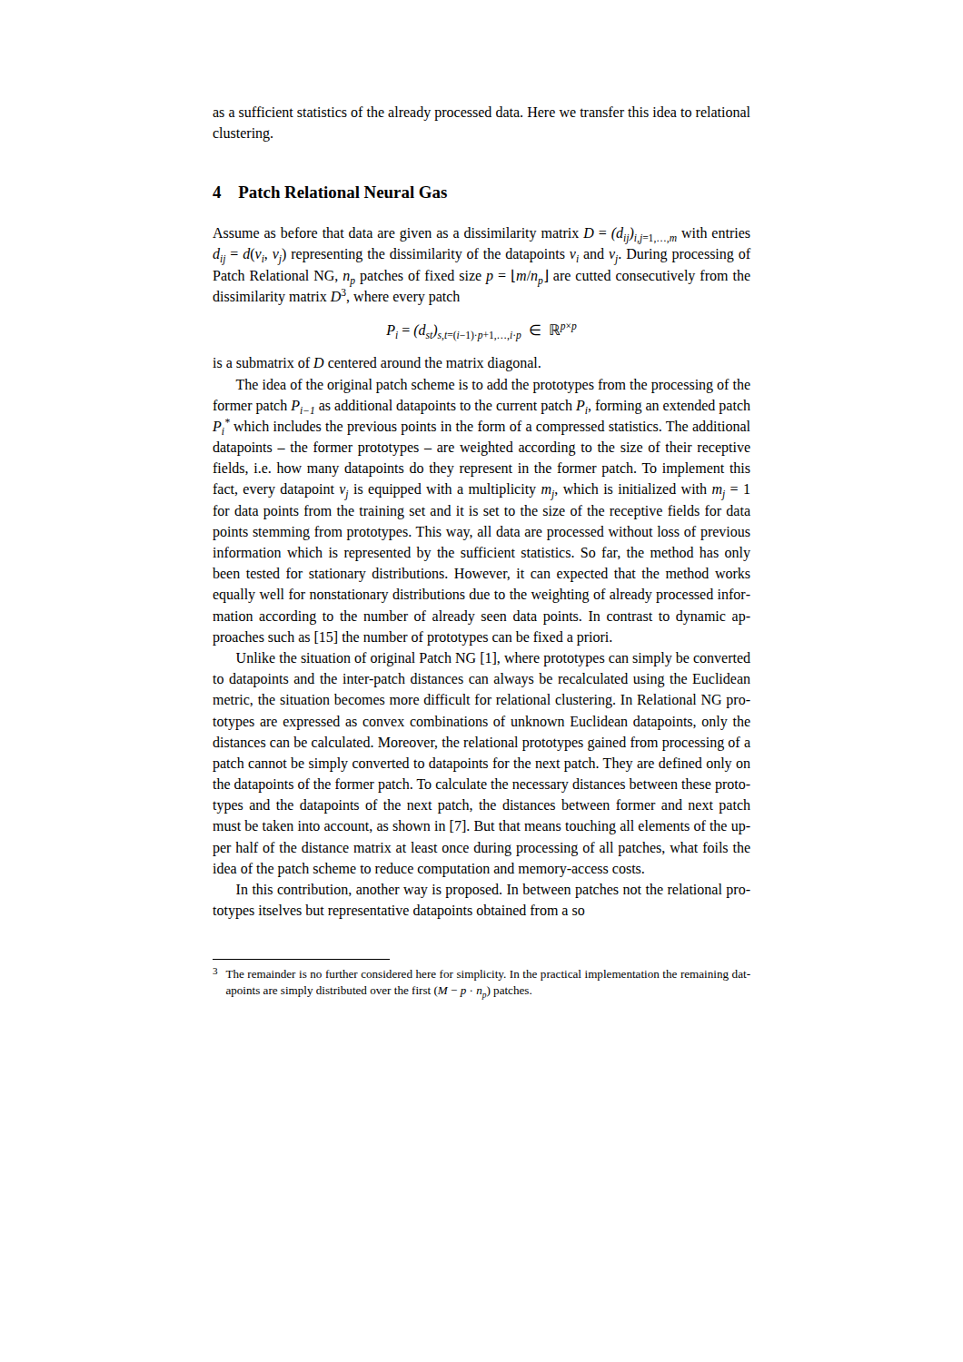as a sufficient statistics of the already processed data. Here we transfer this idea to relational clustering.
4 Patch Relational Neural Gas
Assume as before that data are given as a dissimilarity matrix D = (dij)i,j=1,…,m with entries dij = d(vi, vj) representing the dissimilarity of the datapoints vi and vj. During processing of Patch Relational NG, np patches of fixed size p = ⌊m/np⌋ are cutted consecutively from the dissimilarity matrix D3, where every patch
Pi = (dst)s,t=(i−1)·p+1,…,i·p ∈ ℝp×p
is a submatrix of D centered around the matrix diagonal.
The idea of the original patch scheme is to add the prototypes from the processing of the former patch Pi−1 as additional datapoints to the current patch Pi, forming an extended patch Pi* which includes the previous points in the form of a compressed statistics. The additional datapoints – the former prototypes – are weighted according to the size of their receptive fields, i.e. how many datapoints do they represent in the former patch. To implement this fact, every datapoint vj is equipped with a multiplicity mj, which is initialized with mj = 1 for data points from the training set and it is set to the size of the receptive fields for data points stemming from prototypes. This way, all data are processed without loss of previous information which is represented by the sufficient statistics. So far, the method has only been tested for stationary distributions. However, it can expected that the method works equally well for nonstationary distributions due to the weighting of already processed information according to the number of already seen data points. In contrast to dynamic approaches such as [15] the number of prototypes can be fixed a priori.
Unlike the situation of original Patch NG [1], where prototypes can simply be converted to datapoints and the inter-patch distances can always be recalculated using the Euclidean metric, the situation becomes more difficult for relational clustering. In Relational NG prototypes are expressed as convex combinations of unknown Euclidean datapoints, only the distances can be calculated. Moreover, the relational prototypes gained from processing of a patch cannot be simply converted to datapoints for the next patch. They are defined only on the datapoints of the former patch. To calculate the necessary distances between these prototypes and the datapoints of the next patch, the distances between former and next patch must be taken into account, as shown in [7]. But that means touching all elements of the upper half of the distance matrix at least once during processing of all patches, what foils the idea of the patch scheme to reduce computation and memory-access costs.
In this contribution, another way is proposed. In between patches not the relational prototypes itselves but representative datapoints obtained from a so
3 The remainder is no further considered here for simplicity. In the practical implementation the remaining datapoints are simply distributed over the first (M − p · np) patches.